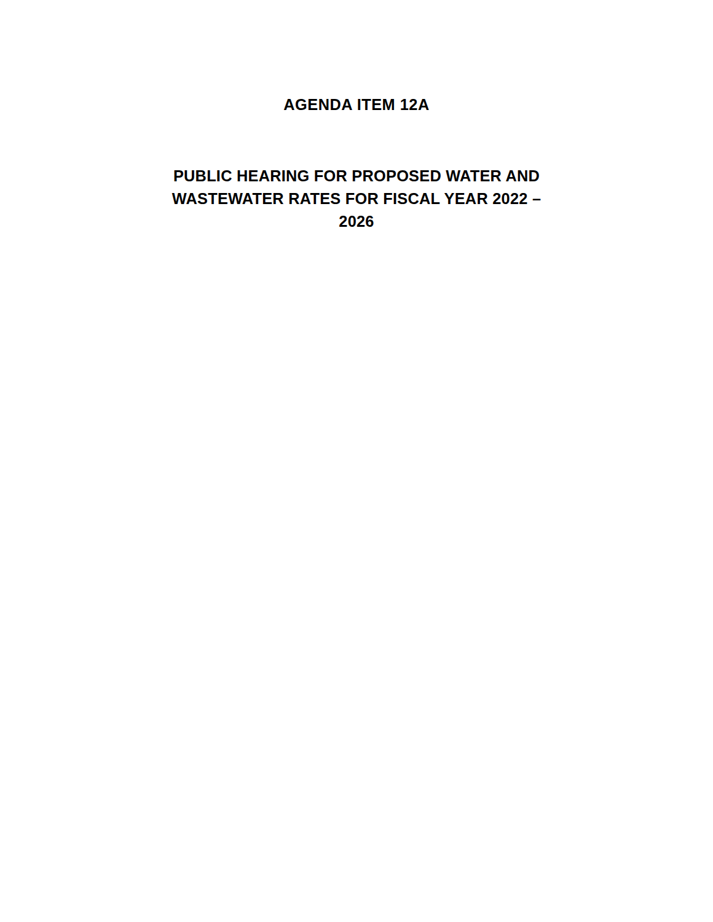AGENDA ITEM 12A
PUBLIC HEARING FOR PROPOSED WATER AND
WASTEWATER RATES FOR FISCAL YEAR 2022 – 2026